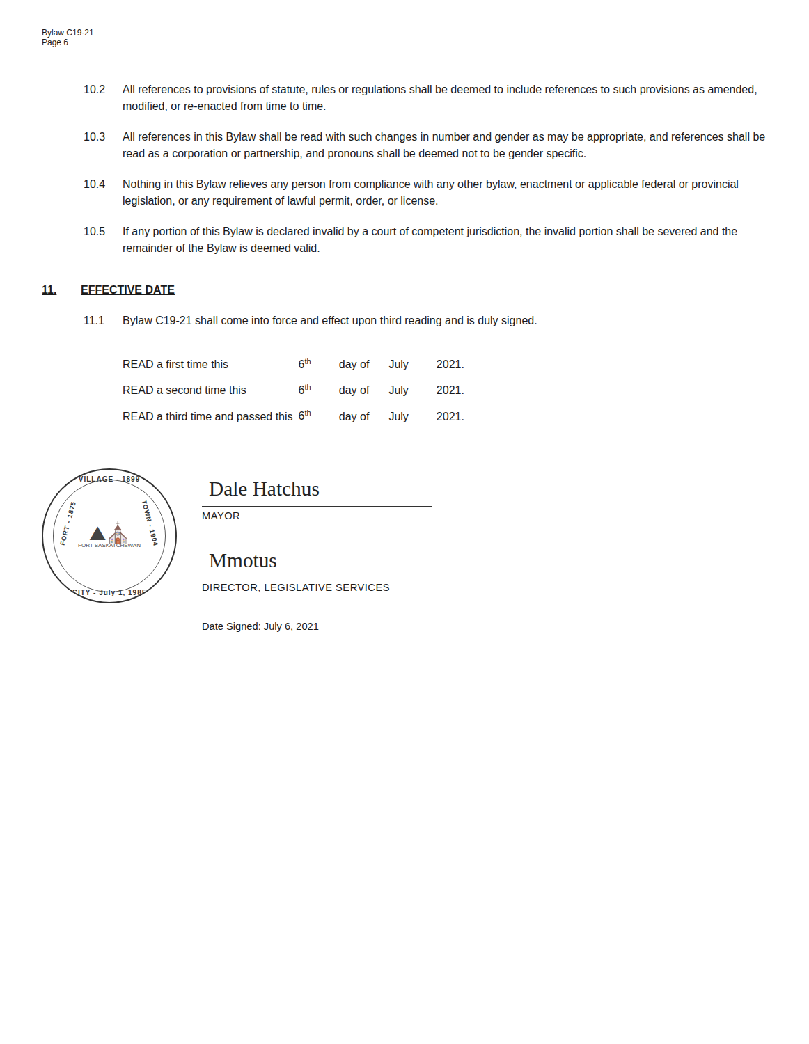Bylaw C19-21
Page 6
10.2 All references to provisions of statute, rules or regulations shall be deemed to include references to such provisions as amended, modified, or re-enacted from time to time.
10.3 All references in this Bylaw shall be read with such changes in number and gender as may be appropriate, and references shall be read as a corporation or partnership, and pronouns shall be deemed not to be gender specific.
10.4 Nothing in this Bylaw relieves any person from compliance with any other bylaw, enactment or applicable federal or provincial legislation, or any requirement of lawful permit, order, or license.
10.5 If any portion of this Bylaw is declared invalid by a court of competent jurisdiction, the invalid portion shall be severed and the remainder of the Bylaw is deemed valid.
11. EFFECTIVE DATE
11.1 Bylaw C19-21 shall come into force and effect upon third reading and is duly signed.
| READ a first time this | 6 th | day of | July | 2021. |
| READ a second time this | 6 th | day of | July | 2021. |
| READ a third time and passed this | 6 th | day of | July | 2021. |
VILLAGE - 1899
FORT - 1875
TOWN - 1904
CITY - July 1, 1985
⛰⛪
FORT SASKATCHEWAN
Dale Hatchus
MAYOR
Mmotus
DIRECTOR, LEGISLATIVE SERVICES
Date Signed: July 6, 2021